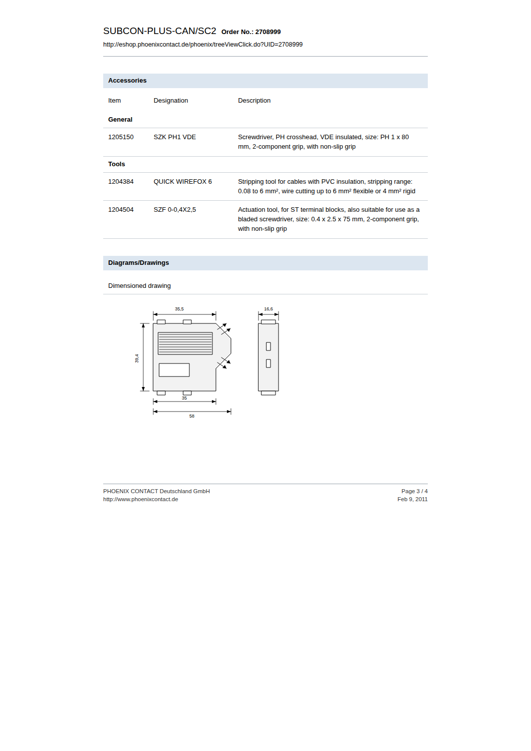SUBCON-PLUS-CAN/SC2
Order No.: 2708999
http://eshop.phoenixcontact.de/phoenix/treeViewClick.do?UID=2708999
Accessories
| Item | Designation | Description |
| --- | --- | --- |
| General |
| 1205150 | SZK PH1 VDE | Screwdriver, PH crosshead, VDE insulated, size: PH 1 x 80 mm, 2-component grip, with non-slip grip |
| Tools |
| 1204384 | QUICK WIREFOX 6 | Stripping tool for cables with PVC insulation, stripping range: 0.08 to 6 mm², wire cutting up to 6 mm² flexible or 4 mm² rigid |
| 1204504 | SZF 0-0,4X2,5 | Actuation tool, for ST terminal blocks, also suitable for use as a bladed screwdriver, size: 0.4 x 2.5 x 75 mm, 2-component grip, with non-slip grip |
Diagrams/Drawings
Dimensioned drawing
35,5 16,6 39,4 35 58
PHOENIX CONTACT Deutschland GmbH
http://www.phoenixcontact.de
Page 3 / 4
Feb 9, 2011